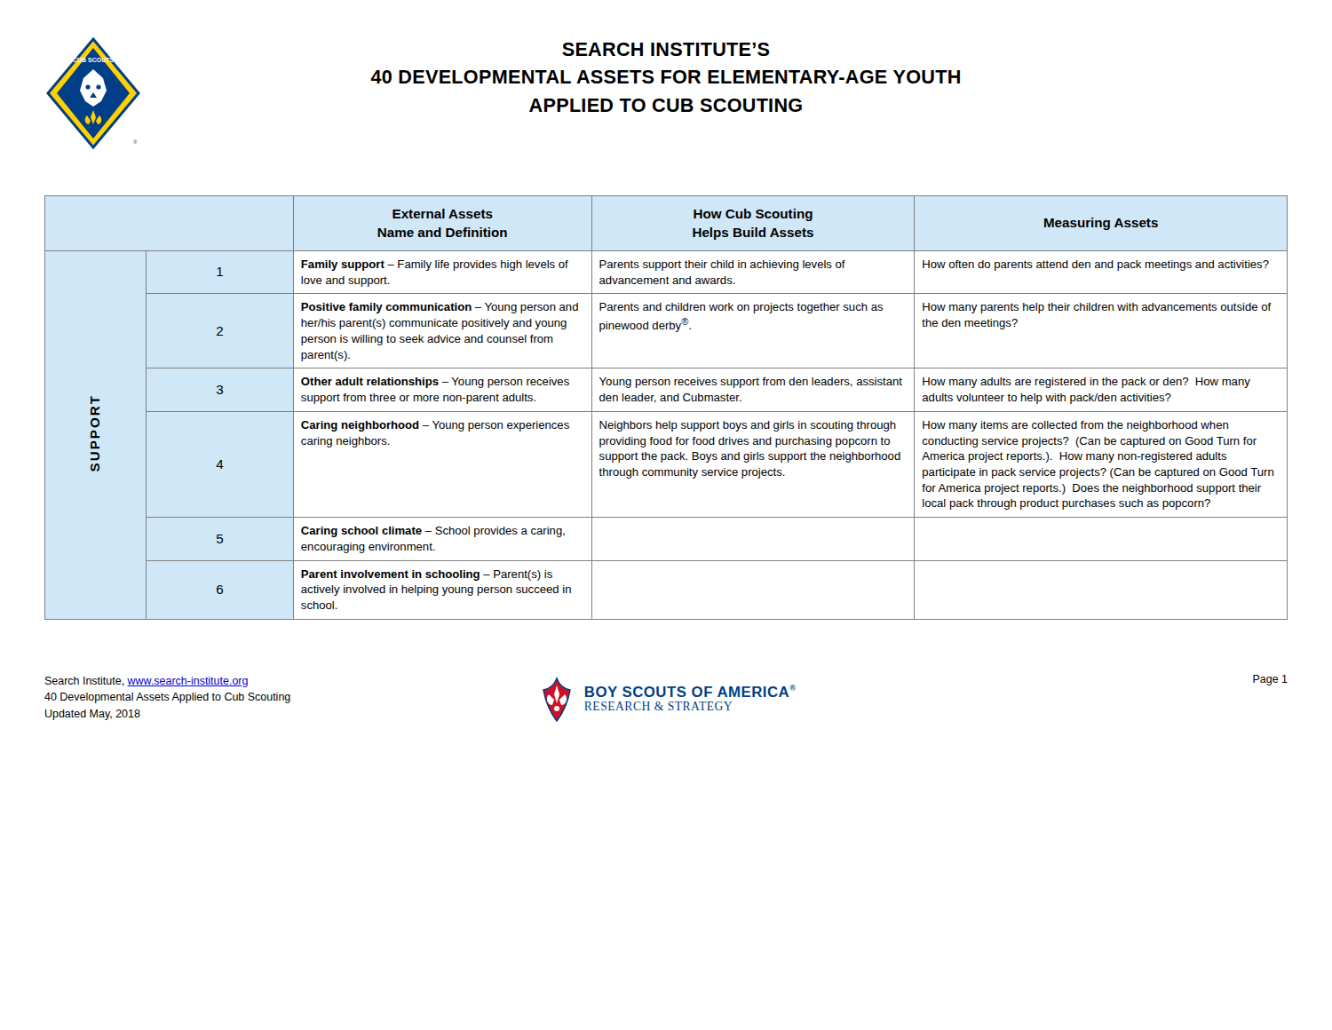CUB SCOUTS ®
SEARCH INSTITUTE’S
40 DEVELOPMENTAL ASSETS FOR ELEMENTARY-AGE YOUTH
APPLIED TO CUB SCOUTING
| | External Assets Name and Definition | How Cub Scouting Helps Build Assets | Measuring Assets |
| --- | --- | --- | --- |
| SUPPORT | 1 | Family support – Family life provides high levels of love and support. | Parents support their child in achieving levels of advancement and awards. | How often do parents attend den and pack meetings and activities? |
| 2 | Positive family communication – Young person and her/his parent(s) communicate positively and young person is willing to seek advice and counsel from parent(s). | Parents and children work on projects together such as pinewood derby ® . | How many parents help their children with advancements outside of the den meetings? |
| 3 | Other adult relationships – Young person receives support from three or more non-parent adults. | Young person receives support from den leaders, assistant den leader, and Cubmaster. | How many adults are registered in the pack or den? How many adults volunteer to help with pack/den activities? |
| 4 | Caring neighborhood – Young person experiences caring neighbors. | Neighbors help support boys and girls in scouting through providing food for food drives and purchasing popcorn to support the pack. Boys and girls support the neighborhood through community service projects. | How many items are collected from the neighborhood when conducting service projects? (Can be captured on Good Turn for America project reports.). How many non-registered adults participate in pack service projects? (Can be captured on Good Turn for America project reports.) Does the neighborhood support their local pack through product purchases such as popcorn? |
| 5 | Caring school climate – School provides a caring, encouraging environment. | | |
| 6 | Parent involvement in schooling – Parent(s) is actively involved in helping young person succeed in school. | | |
Search Institute, www.search-institute.org
40 Developmental Assets Applied to Cub Scouting
Updated May, 2018
BOY SCOUTS OF AMERICA®
RESEARCH & STRATEGY
Page 1